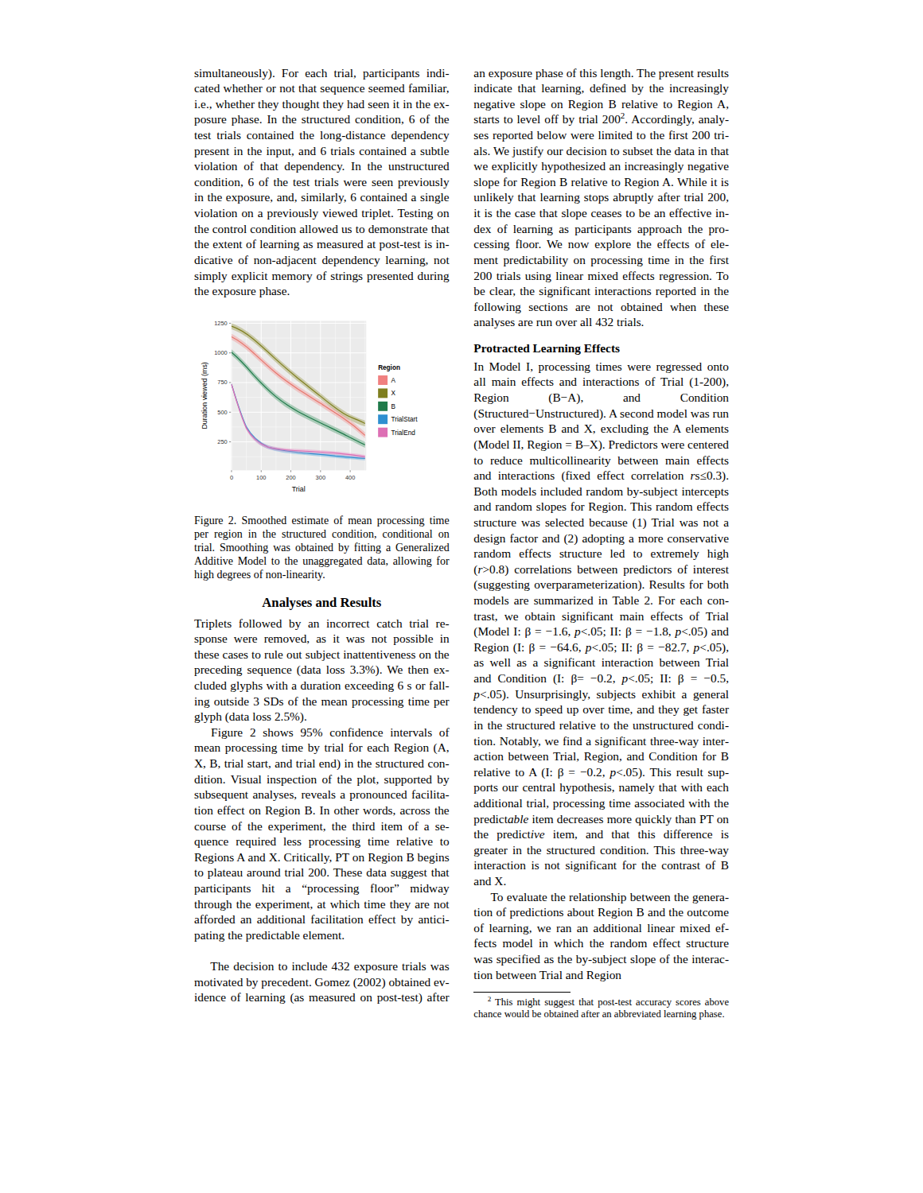simultaneously). For each trial, participants indicated whether or not that sequence seemed familiar, i.e., whether they thought they had seen it in the exposure phase. In the structured condition, 6 of the test trials contained the long-distance dependency present in the input, and 6 trials contained a subtle violation of that dependency. In the unstructured condition, 6 of the test trials were seen previously in the exposure, and, similarly, 6 contained a single violation on a previously viewed triplet. Testing on the control condition allowed us to demonstrate that the extent of learning as measured at post-test is indicative of non-adjacent dependency learning, not simply explicit memory of strings presented during the exposure phase.
250 500 750 1000 1250 0 100 200 300 400 Trial Duration viewed (ms) Region A X B TrialStart TrialEnd
Figure 2. Smoothed estimate of mean processing time per region in the structured condition, conditional on trial. Smoothing was obtained by fitting a Generalized Additive Model to the unaggregated data, allowing for high degrees of non-linearity.
Analyses and Results
Triplets followed by an incorrect catch trial response were removed, as it was not possible in these cases to rule out subject inattentiveness on the preceding sequence (data loss 3.3%). We then excluded glyphs with a duration exceeding 6 s or falling outside 3 SDs of the mean processing time per glyph (data loss 2.5%).
Figure 2 shows 95% confidence intervals of mean processing time by trial for each Region (A, X, B, trial start, and trial end) in the structured condition. Visual inspection of the plot, supported by subsequent analyses, reveals a pronounced facilitation effect on Region B. In other words, across the course of the experiment, the third item of a sequence required less processing time relative to Regions A and X. Critically, PT on Region B begins to plateau around trial 200. These data suggest that participants hit a “processing floor” midway through the experiment, at which time they are not afforded an additional facilitation effect by anticipating the predictable element.
The decision to include 432 exposure trials was motivated by precedent. Gomez (2002) obtained evidence of learning (as measured on post-test) after an exposure phase of this length. The present results indicate that learning, defined by the increasingly negative slope on Region B relative to Region A, starts to level off by trial 2002. Accordingly, analyses reported below were limited to the first 200 trials. We justify our decision to subset the data in that we explicitly hypothesized an increasingly negative slope for Region B relative to Region A. While it is unlikely that learning stops abruptly after trial 200, it is the case that slope ceases to be an effective index of learning as participants approach the processing floor. We now explore the effects of element predictability on processing time in the first 200 trials using linear mixed effects regression. To be clear, the significant interactions reported in the following sections are not obtained when these analyses are run over all 432 trials.
Protracted Learning Effects
In Model I, processing times were regressed onto all main effects and interactions of Trial (1-200), Region (B−A), and Condition (Structured−Unstructured). A second model was run over elements B and X, excluding the A elements (Model II, Region = B–X). Predictors were centered to reduce multicollinearity between main effects and interactions (fixed effect correlation rs≤0.3). Both models included random by-subject intercepts and random slopes for Region. This random effects structure was selected because (1) Trial was not a design factor and (2) adopting a more conservative random effects structure led to extremely high (r>0.8) correlations between predictors of interest (suggesting overparameterization). Results for both models are summarized in Table 2. For each contrast, we obtain significant main effects of Trial (Model I: β = −1.6, p<.05; II: β = −1.8, p<.05) and Region (I: β = −64.6, p<.05; II: β = −82.7, p<.05), as well as a significant interaction between Trial and Condition (I: β= −0.2, p<.05; II: β = −0.5, p<.05). Unsurprisingly, subjects exhibit a general tendency to speed up over time, and they get faster in the structured relative to the unstructured condition. Notably, we find a significant three-way interaction between Trial, Region, and Condition for B relative to A (I: β = −0.2, p<.05). This result supports our central hypothesis, namely that with each additional trial, processing time associated with the predictable item decreases more quickly than PT on the predictive item, and that this difference is greater in the structured condition. This three-way interaction is not significant for the contrast of B and X.
To evaluate the relationship between the generation of predictions about Region B and the outcome of learning, we ran an additional linear mixed effects model in which the random effect structure was specified as the by-subject slope of the interaction between Trial and Region
2 This might suggest that post-test accuracy scores above chance would be obtained after an abbreviated learning phase.